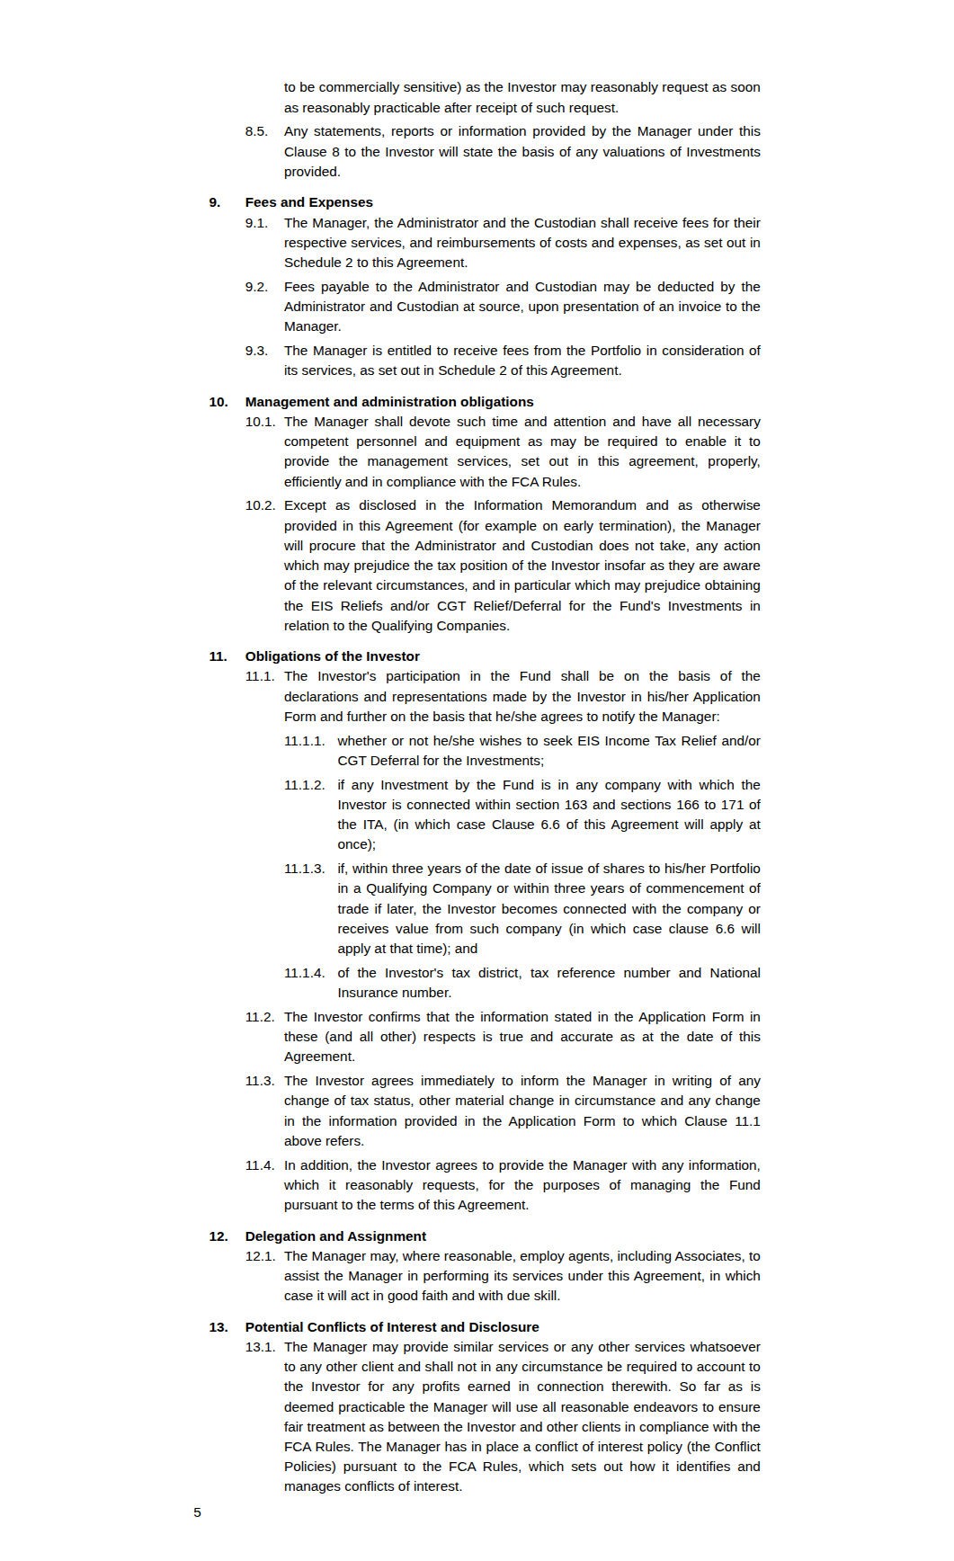to be commercially sensitive) as the Investor may reasonably request as soon as reasonably practicable after receipt of such request.
8.5.
Any statements, reports or information provided by the Manager under this Clause 8 to the Investor will state the basis of any valuations of Investments provided.
9.
Fees and Expenses
9.1.
The Manager, the Administrator and the Custodian shall receive fees for their respective services, and reimbursements of costs and expenses, as set out in Schedule 2 to this Agreement.
9.2.
Fees payable to the Administrator and Custodian may be deducted by the Administrator and Custodian at source, upon presentation of an invoice to the Manager.
9.3.
The Manager is entitled to receive fees from the Portfolio in consideration of its services, as set out in Schedule 2 of this Agreement.
10.
Management and administration obligations
10.1.
The Manager shall devote such time and attention and have all necessary competent personnel and equipment as may be required to enable it to provide the management services, set out in this agreement, properly, efficiently and in compliance with the FCA Rules.
10.2.
Except as disclosed in the Information Memorandum and as otherwise provided in this Agreement (for example on early termination), the Manager will procure that the Administrator and Custodian does not take, any action which may prejudice the tax position of the Investor insofar as they are aware of the relevant circumstances, and in particular which may prejudice obtaining the EIS Reliefs and/or CGT Relief/Deferral for the Fund's Investments in relation to the Qualifying Companies.
11.
Obligations of the Investor
11.1.
The Investor's participation in the Fund shall be on the basis of the declarations and representations made by the Investor in his/her Application Form and further on the basis that he/she agrees to notify the Manager:
11.1.1.
whether or not he/she wishes to seek EIS Income Tax Relief and/or CGT Deferral for the Investments;
11.1.2.
if any Investment by the Fund is in any company with which the Investor is connected within section 163 and sections 166 to 171 of the ITA, (in which case Clause 6.6 of this Agreement will apply at once);
11.1.3.
if, within three years of the date of issue of shares to his/her Portfolio in a Qualifying Company or within three years of commencement of trade if later, the Investor becomes connected with the company or receives value from such company (in which case clause 6.6 will apply at that time); and
11.1.4.
of the Investor's tax district, tax reference number and National Insurance number.
11.2.
The Investor confirms that the information stated in the Application Form in these (and all other) respects is true and accurate as at the date of this Agreement.
11.3.
The Investor agrees immediately to inform the Manager in writing of any change of tax status, other material change in circumstance and any change in the information provided in the Application Form to which Clause 11.1 above refers.
11.4.
In addition, the Investor agrees to provide the Manager with any information, which it reasonably requests, for the purposes of managing the Fund pursuant to the terms of this Agreement.
12.
Delegation and Assignment
12.1.
The Manager may, where reasonable, employ agents, including Associates, to assist the Manager in performing its services under this Agreement, in which case it will act in good faith and with due skill.
13.
Potential Conflicts of Interest and Disclosure
13.1.
The Manager may provide similar services or any other services whatsoever to any other client and shall not in any circumstance be required to account to the Investor for any profits earned in connection therewith. So far as is deemed practicable the Manager will use all reasonable endeavors to ensure fair treatment as between the Investor and other clients in compliance with the FCA Rules. The Manager has in place a conflict of interest policy (the Conflict Policies) pursuant to the FCA Rules, which sets out how it identifies and manages conflicts of interest.
5